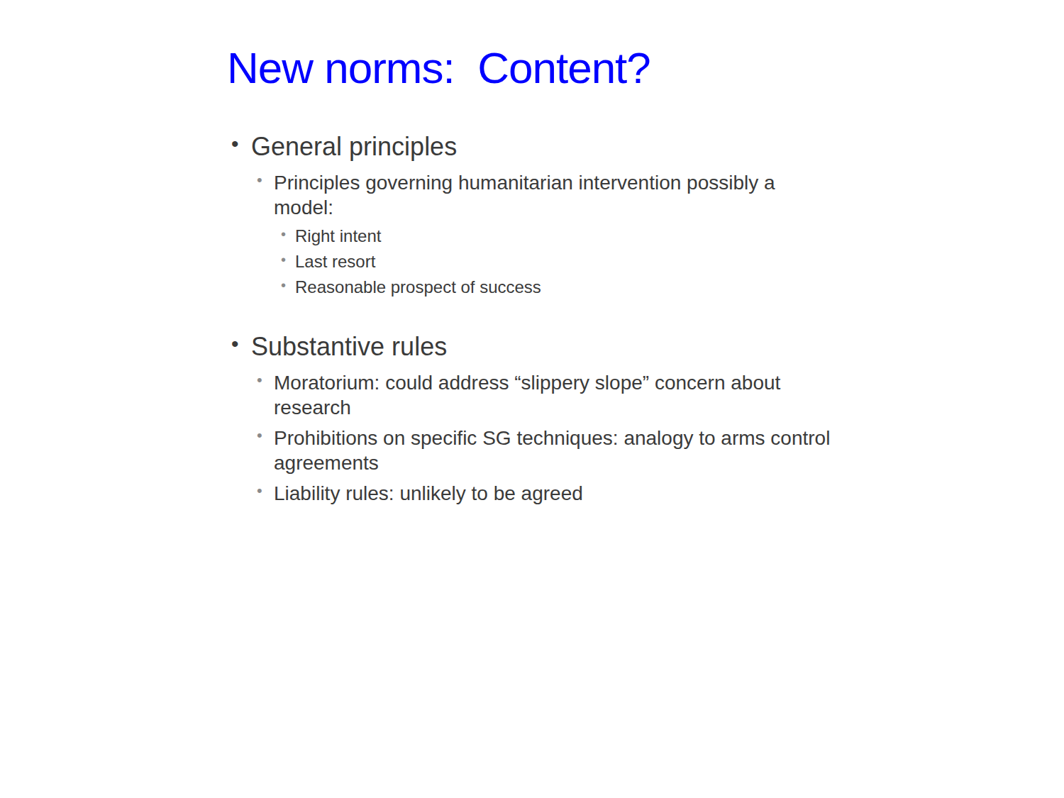New norms: Content?
General principles
Principles governing humanitarian intervention possibly a model:
Right intent
Last resort
Reasonable prospect of success
Substantive rules
Moratorium: could address “slippery slope” concern about research
Prohibitions on specific SG techniques: analogy to arms control agreements
Liability rules: unlikely to be agreed